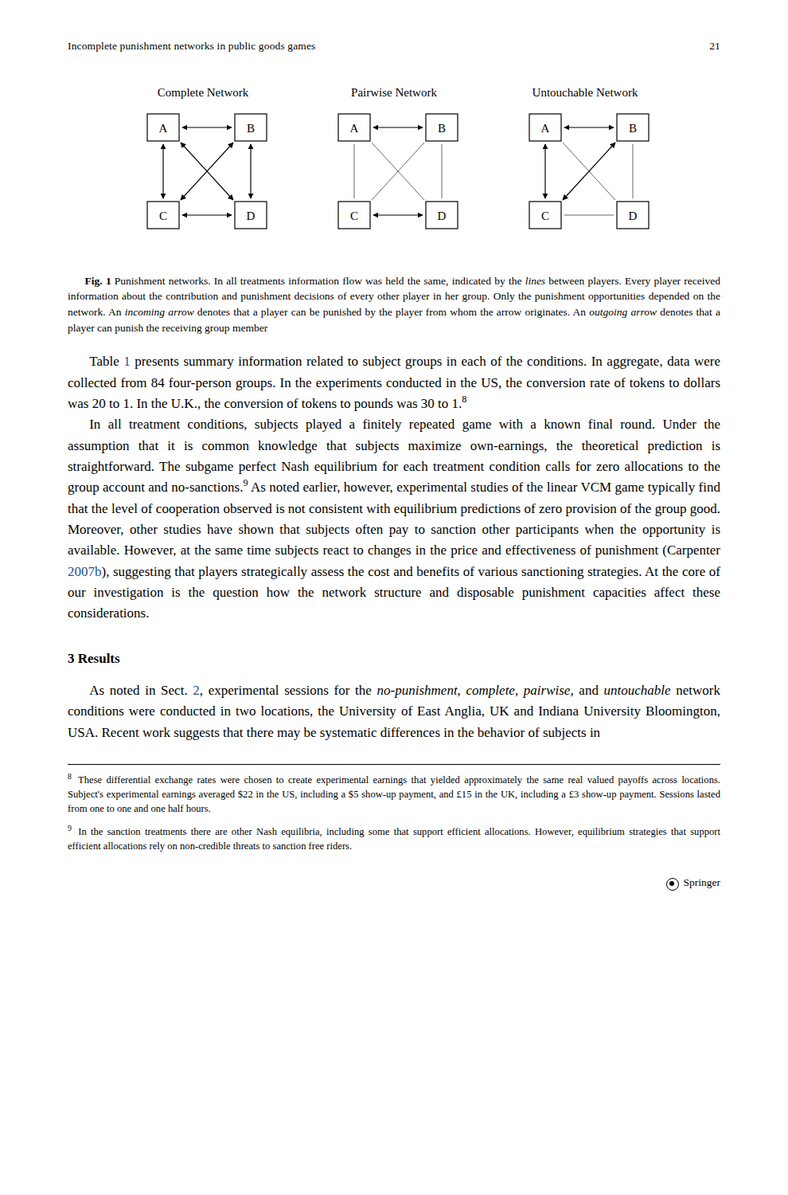Incomplete punishment networks in public goods games
21
Complete Network Pairwise Network Untouchable Network A B C D A B C D A B C D
Fig. 1 Punishment networks. In all treatments information flow was held the same, indicated by the lines between players. Every player received information about the contribution and punishment decisions of every other player in her group. Only the punishment opportunities depended on the network. An incoming arrow denotes that a player can be punished by the player from whom the arrow originates. An outgoing arrow denotes that a player can punish the receiving group member
Table 1 presents summary information related to subject groups in each of the conditions. In aggregate, data were collected from 84 four-person groups. In the experiments conducted in the US, the conversion rate of tokens to dollars was 20 to 1. In the U.K., the conversion of tokens to pounds was 30 to 1.8
In all treatment conditions, subjects played a finitely repeated game with a known final round. Under the assumption that it is common knowledge that subjects maximize own-earnings, the theoretical prediction is straightforward. The subgame perfect Nash equilibrium for each treatment condition calls for zero allocations to the group account and no-sanctions.9 As noted earlier, however, experimental studies of the linear VCM game typically find that the level of cooperation observed is not consistent with equilibrium predictions of zero provision of the group good. Moreover, other studies have shown that subjects often pay to sanction other participants when the opportunity is available. However, at the same time subjects react to changes in the price and effectiveness of punishment (Carpenter 2007b), suggesting that players strategically assess the cost and benefits of various sanctioning strategies. At the core of our investigation is the question how the network structure and disposable punishment capacities affect these considerations.
3 Results
As noted in Sect. 2, experimental sessions for the no-punishment, complete, pairwise, and untouchable network conditions were conducted in two locations, the University of East Anglia, UK and Indiana University Bloomington, USA. Recent work suggests that there may be systematic differences in the behavior of subjects in
8 These differential exchange rates were chosen to create experimental earnings that yielded approximately the same real valued payoffs across locations. Subject's experimental earnings averaged $22 in the US, including a $5 show-up payment, and £15 in the UK, including a £3 show-up payment. Sessions lasted from one to one and one half hours.
9 In the sanction treatments there are other Nash equilibria, including some that support efficient allocations. However, equilibrium strategies that support efficient allocations rely on non-credible threats to sanction free riders.
Springer